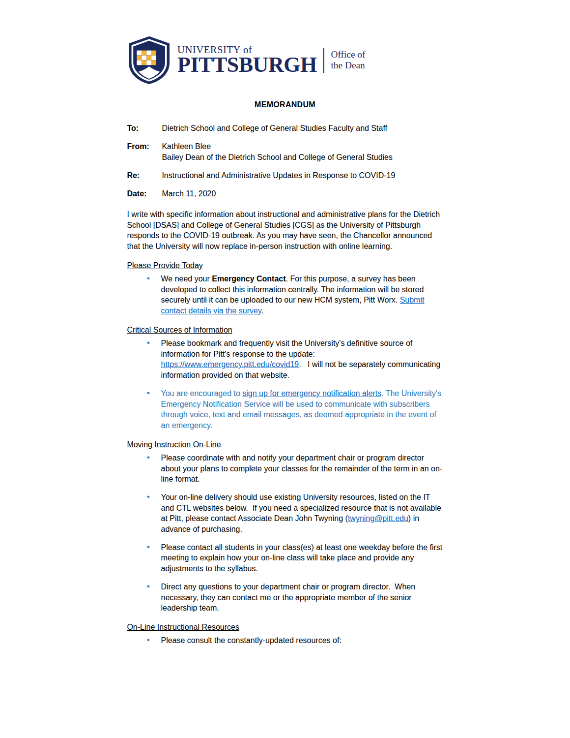UNIVERSITY of PITTSBURGH
Office of the Dean
MEMORANDUM
| To: | Dietrich School and College of General Studies Faculty and Staff |
| From: | Kathleen Blee Bailey Dean of the Dietrich School and College of General Studies |
| Re: | Instructional and Administrative Updates in Response to COVID-19 |
| Date: | March 11, 2020 |
I write with specific information about instructional and administrative plans for the Dietrich School [DSAS] and College of General Studies [CGS] as the University of Pittsburgh responds to the COVID-19 outbreak. As you may have seen, the Chancellor announced that the University will now replace in-person instruction with online learning.
Please Provide Today
We need your Emergency Contact. For this purpose, a survey has been developed to collect this information centrally. The information will be stored securely until it can be uploaded to our new HCM system, Pitt Worx. Submit contact details via the survey.
Critical Sources of Information
Please bookmark and frequently visit the University's definitive source of information for Pitt's response to the update: https://www.emergency.pitt.edu/covid19. I will not be separately communicating information provided on that website.
You are encouraged to sign up for emergency notification alerts. The University's Emergency Notification Service will be used to communicate with subscribers through voice, text and email messages, as deemed appropriate in the event of an emergency.
Moving Instruction On-Line
Please coordinate with and notify your department chair or program director about your plans to complete your classes for the remainder of the term in an on-line format.
Your on-line delivery should use existing University resources, listed on the IT and CTL websites below. If you need a specialized resource that is not available at Pitt, please contact Associate Dean John Twyning (twyning@pitt.edu) in advance of purchasing.
Please contact all students in your class(es) at least one weekday before the first meeting to explain how your on-line class will take place and provide any adjustments to the syllabus.
Direct any questions to your department chair or program director. When necessary, they can contact me or the appropriate member of the senior leadership team.
On-Line Instructional Resources
Please consult the constantly-updated resources of: